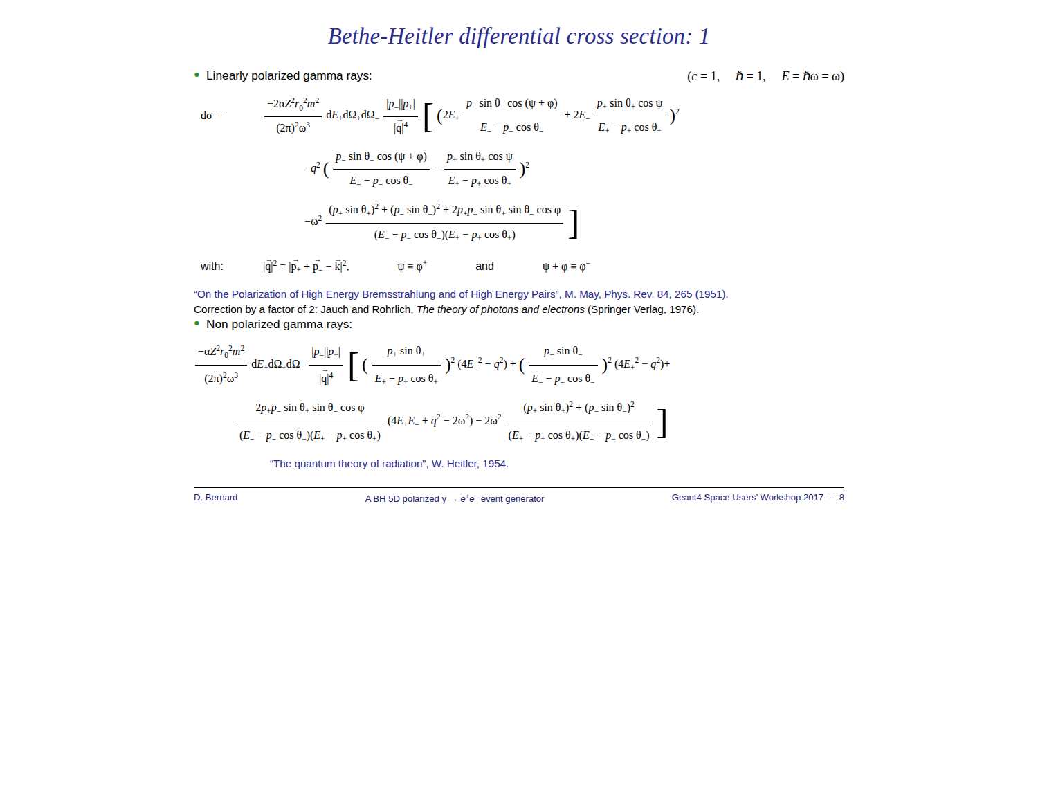Bethe-Heitler differential cross section: 1
Linearly polarized gamma rays: (c = 1, ℏ = 1, E = ℏω = ω)
dσ =
−2αZ2r02m2 (2π)2ω3 dE+dΩ+dΩ− |p−||p+| |q|4 [ (2E+ p− sin θ− cos (ψ + φ) E− − p− cos θ− + 2E− p+ sin θ+ cos ψ E+ − p+ cos θ+ )2
−q2 ( p− sin θ− cos (ψ + φ) E− − p− cos θ− − p+ sin θ+ cos ψ E+ − p+ cos θ+ )2
−ω2 (p+ sin θ+)2 + (p− sin θ−)2 + 2p+p− sin θ+ sin θ− cos φ (E− − p− cos θ−)(E+ − p+ cos θ+) ]
with:
|q|2 = |p+ + p− − k|2,
ψ ≡ φ+
and
ψ + φ ≡ φ−
“On the Polarization of High Energy Bremsstrahlung and of High Energy Pairs”, M. May, Phys. Rev. 84, 265 (1951).
Correction by a factor of 2: Jauch and Rohrlich, The theory of photons and electrons (Springer Verlag, 1976).
Non polarized gamma rays:
−αZ2r02m2 (2π)2ω3 dE+dΩ+dΩ− |p−||p+| |q|4 [ ( p+ sin θ+ E+ − p+ cos θ+ )2 (4E−2 − q2) + ( p− sin θ− E− − p− cos θ− )2 (4E+2 − q2)+
2p+p− sin θ+ sin θ− cos φ (E− − p− cos θ−)(E+ − p+ cos θ+) (4E+E− + q2 − 2ω2) − 2ω2 (p+ sin θ+)2 + (p− sin θ−)2 (E+ − p+ cos θ+)(E− − p− cos θ−) ]
“The quantum theory of radiation”, W. Heitler, 1954.
D. Bernard
A BH 5D polarized γ → e+e− event generator
Geant4 Space Users’ Workshop 2017 - 8